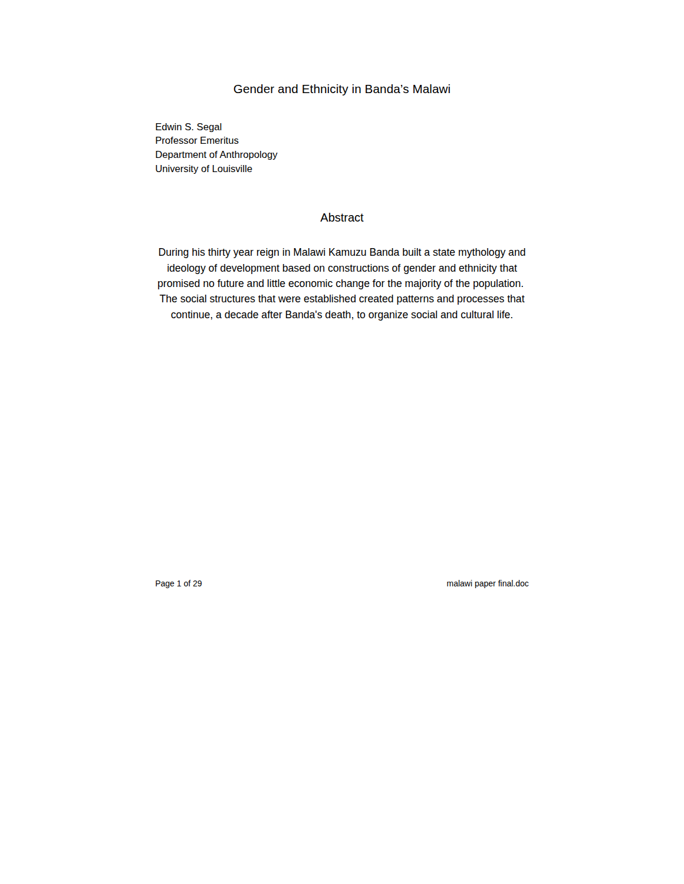Gender and Ethnicity in Banda’s Malawi
Edwin S. Segal
Professor Emeritus
Department of Anthropology
University of Louisville
Abstract
During his thirty year reign in Malawi Kamuzu Banda built a state mythology and ideology of development based on constructions of gender and ethnicity that promised no future and little economic change for the majority of the population. The social structures that were established created patterns and processes that continue, a decade after Banda's death, to organize social and cultural life.
Page 1 of 29
malawi paper final.doc